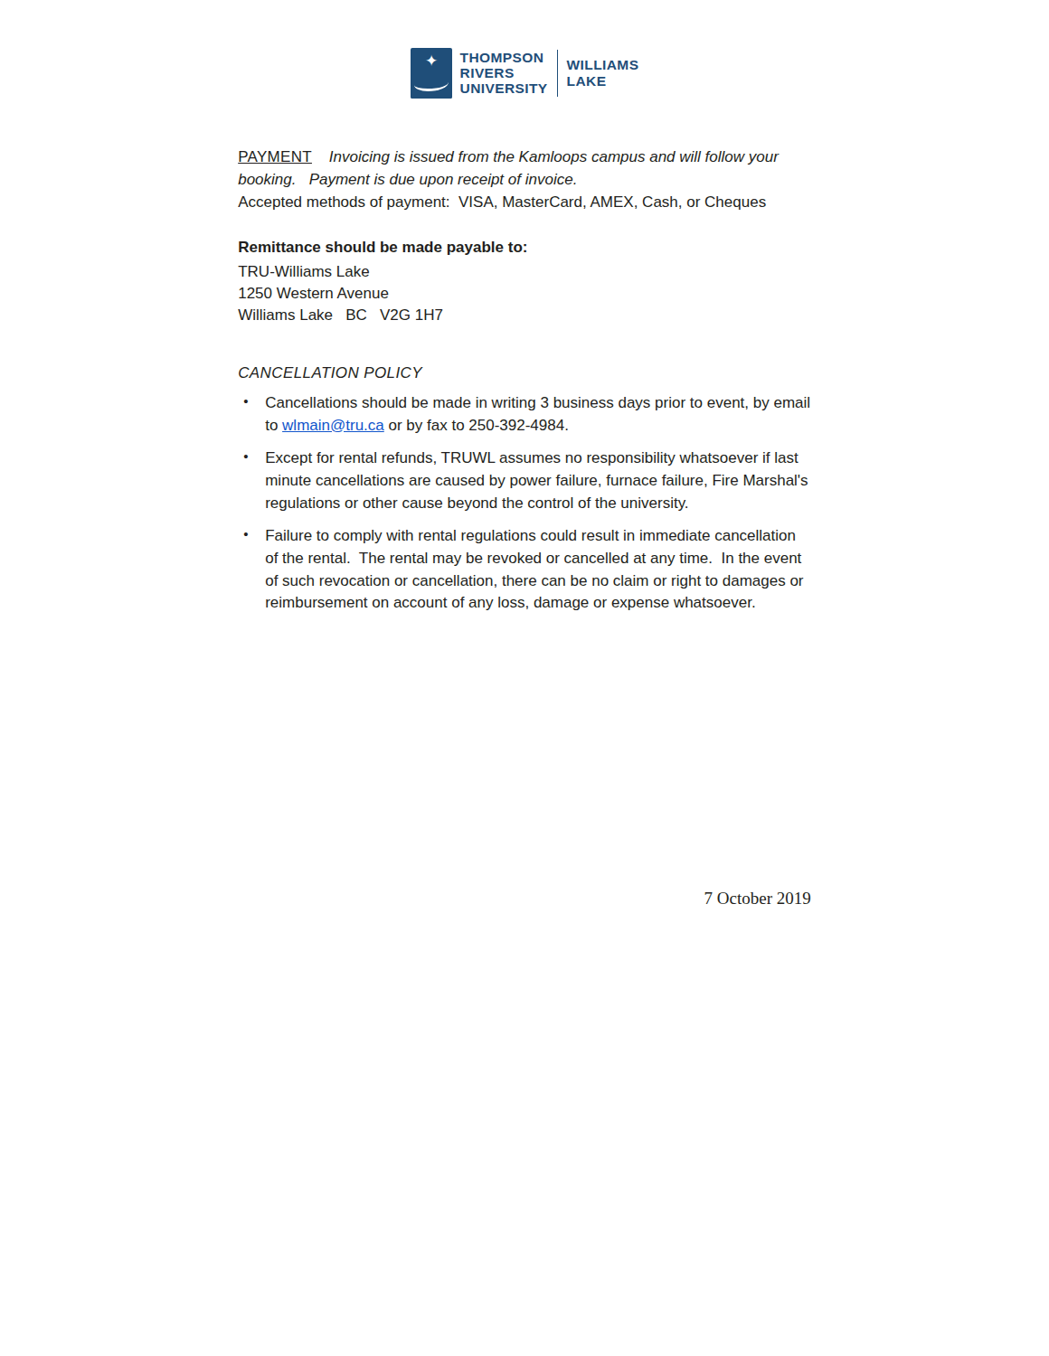✦
Thompson
Rivers
University
Williams
Lake
PAYMENT Invoicing is issued from the Kamloops campus and will follow your booking. Payment is due upon receipt of invoice.
Accepted methods of payment: VISA, MasterCard, AMEX, Cash, or Cheques
Remittance should be made payable to:
TRU-Williams Lake
1250 Western Avenue
Williams Lake BC V2G 1H7
CANCELLATION POLICY
Cancellations should be made in writing 3 business days prior to event, by email to wlmain@tru.ca or by fax to 250-392-4984.
Except for rental refunds, TRUWL assumes no responsibility whatsoever if last minute cancellations are caused by power failure, furnace failure, Fire Marshal's regulations or other cause beyond the control of the university.
Failure to comply with rental regulations could result in immediate cancellation of the rental. The rental may be revoked or cancelled at any time. In the event of such revocation or cancellation, there can be no claim or right to damages or reimbursement on account of any loss, damage or expense whatsoever.
7 October 2019